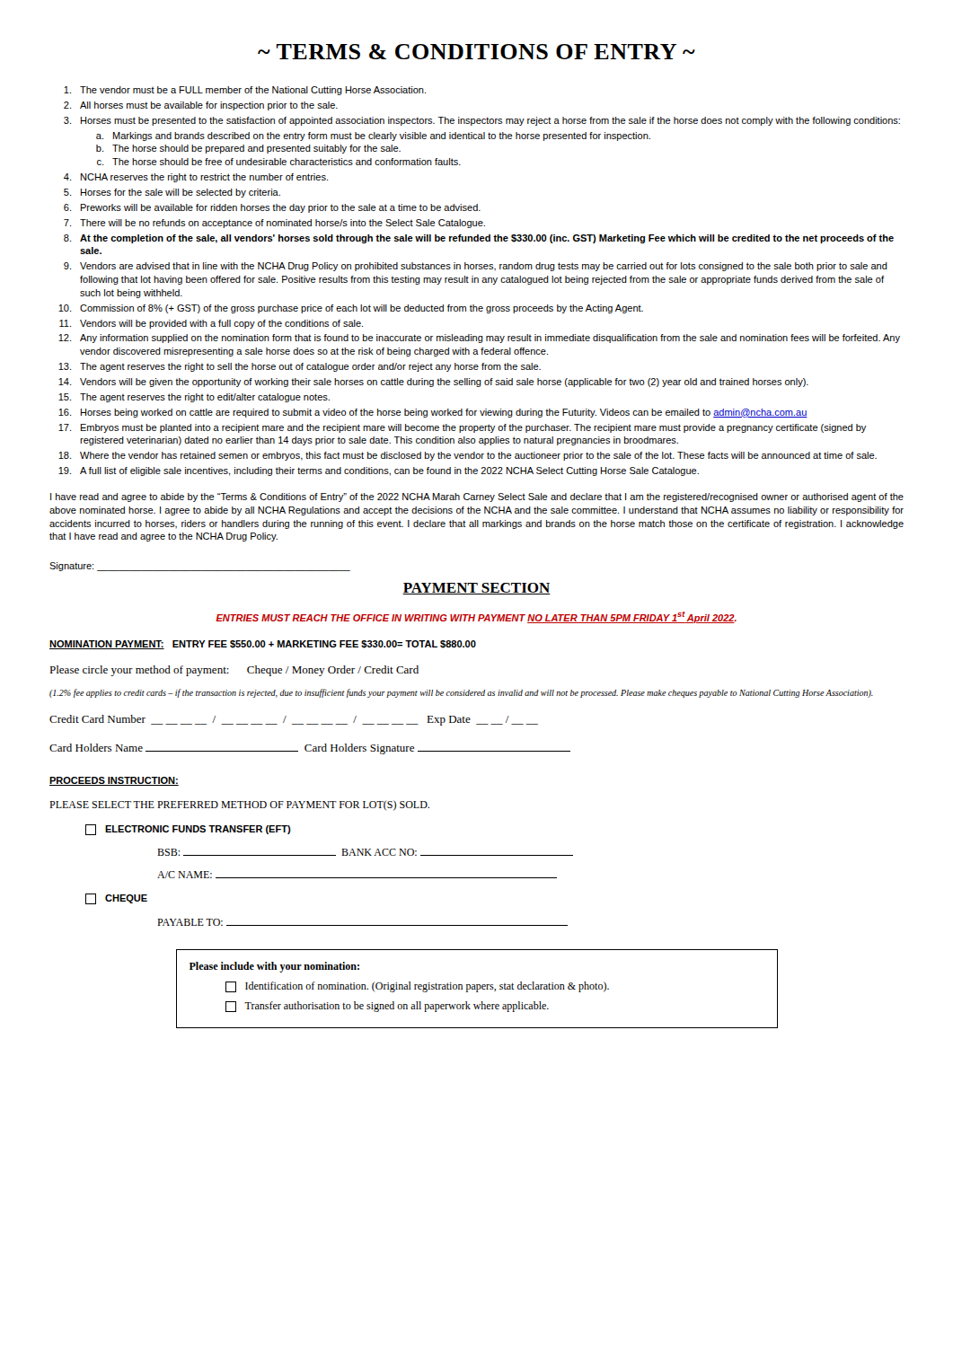~ TERMS & CONDITIONS OF ENTRY ~
The vendor must be a FULL member of the National Cutting Horse Association.
All horses must be available for inspection prior to the sale.
Horses must be presented to the satisfaction of appointed association inspectors. The inspectors may reject a horse from the sale if the horse does not comply with the following conditions:
Markings and brands described on the entry form must be clearly visible and identical to the horse presented for inspection.
The horse should be prepared and presented suitably for the sale.
The horse should be free of undesirable characteristics and conformation faults.
NCHA reserves the right to restrict the number of entries.
Horses for the sale will be selected by criteria.
Preworks will be available for ridden horses the day prior to the sale at a time to be advised.
There will be no refunds on acceptance of nominated horse/s into the Select Sale Catalogue.
At the completion of the sale, all vendors' horses sold through the sale will be refunded the $330.00 (inc. GST) Marketing Fee which will be credited to the net proceeds of the sale.
Vendors are advised that in line with the NCHA Drug Policy on prohibited substances in horses, random drug tests may be carried out for lots consigned to the sale both prior to sale and following that lot having been offered for sale. Positive results from this testing may result in any catalogued lot being rejected from the sale or appropriate funds derived from the sale of such lot being withheld.
Commission of 8% (+ GST) of the gross purchase price of each lot will be deducted from the gross proceeds by the Acting Agent.
Vendors will be provided with a full copy of the conditions of sale.
Any information supplied on the nomination form that is found to be inaccurate or misleading may result in immediate disqualification from the sale and nomination fees will be forfeited. Any vendor discovered misrepresenting a sale horse does so at the risk of being charged with a federal offence.
The agent reserves the right to sell the horse out of catalogue order and/or reject any horse from the sale.
Vendors will be given the opportunity of working their sale horses on cattle during the selling of said sale horse (applicable for two (2) year old and trained horses only).
The agent reserves the right to edit/alter catalogue notes.
Horses being worked on cattle are required to submit a video of the horse being worked for viewing during the Futurity. Videos can be emailed to admin@ncha.com.au
Embryos must be planted into a recipient mare and the recipient mare will become the property of the purchaser. The recipient mare must provide a pregnancy certificate (signed by registered veterinarian) dated no earlier than 14 days prior to sale date. This condition also applies to natural pregnancies in broodmares.
Where the vendor has retained semen or embryos, this fact must be disclosed by the vendor to the auctioneer prior to the sale of the lot. These facts will be announced at time of sale.
A full list of eligible sale incentives, including their terms and conditions, can be found in the 2022 NCHA Select Cutting Horse Sale Catalogue.
I have read and agree to abide by the “Terms & Conditions of Entry” of the 2022 NCHA Marah Carney Select Sale and declare that I am the registered/recognised owner or authorised agent of the above nominated horse. I agree to abide by all NCHA Regulations and accept the decisions of the NCHA and the sale committee. I understand that NCHA assumes no liability or responsibility for accidents incurred to horses, riders or handlers during the running of this event. I declare that all markings and brands on the horse match those on the certificate of registration. I acknowledge that I have read and agree to the NCHA Drug Policy.
Signature: ______________________________________________
PAYMENT SECTION
ENTRIES MUST REACH THE OFFICE IN WRITING WITH PAYMENT NO LATER THAN 5PM FRIDAY 1st April 2022.
NOMINATION PAYMENT: ENTRY FEE $550.00 + MARKETING FEE $330.00= TOTAL $880.00
Please circle your method of payment: Cheque / Money Order / Credit Card
(1.2% fee applies to credit cards – if the transaction is rejected, due to insufficient funds your payment will be considered as invalid and will not be processed. Please make cheques payable to National Cutting Horse Association).
Credit Card Number __ __ __ __ / __ __ __ __ / __ __ __ __ / __ __ __ __ Exp Date __ __ / __ __
Card Holders Name Card Holders Signature
PROCEEDS INSTRUCTION:
PLEASE SELECT THE PREFERRED METHOD OF PAYMENT FOR LOT(S) SOLD.
ELECTRONIC FUNDS TRANSFER (EFT)
BSB: BANK ACC NO:
A/C NAME:
CHEQUE
PAYABLE TO:
Please include with your nomination:
Identification of nomination. (Original registration papers, stat declaration & photo).
Transfer authorisation to be signed on all paperwork where applicable.